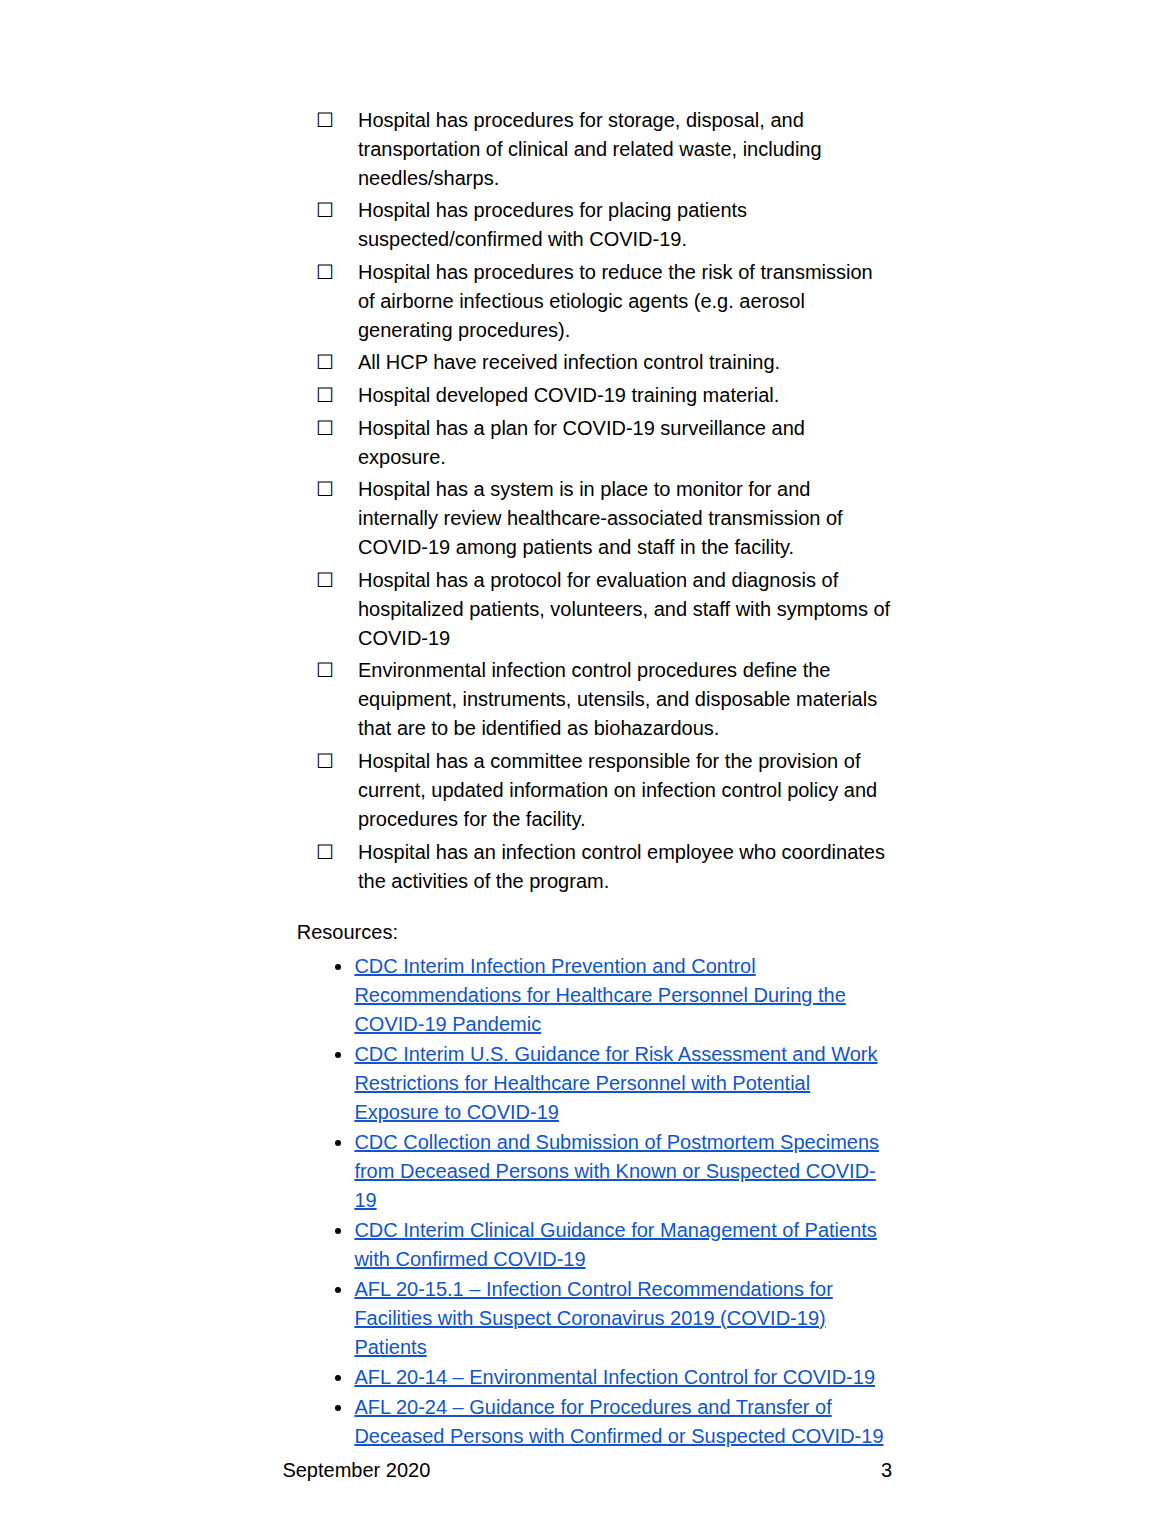Hospital has procedures for storage, disposal, and transportation of clinical and related waste, including needles/sharps.
Hospital has procedures for placing patients suspected/confirmed with COVID-19.
Hospital has procedures to reduce the risk of transmission of airborne infectious etiologic agents (e.g. aerosol generating procedures).
All HCP have received infection control training.
Hospital developed COVID-19 training material.
Hospital has a plan for COVID-19 surveillance and exposure.
Hospital has a system is in place to monitor for and internally review healthcare-associated transmission of COVID-19 among patients and staff in the facility.
Hospital has a protocol for evaluation and diagnosis of hospitalized patients, volunteers, and staff with symptoms of COVID-19
Environmental infection control procedures define the equipment, instruments, utensils, and disposable materials that are to be identified as biohazardous.
Hospital has a committee responsible for the provision of current, updated information on infection control policy and procedures for the facility.
Hospital has an infection control employee who coordinates the activities of the program.
Resources:
CDC Interim Infection Prevention and Control Recommendations for Healthcare Personnel During the COVID-19 Pandemic
CDC Interim U.S. Guidance for Risk Assessment and Work Restrictions for Healthcare Personnel with Potential Exposure to COVID-19
CDC Collection and Submission of Postmortem Specimens from Deceased Persons with Known or Suspected COVID-19
CDC Interim Clinical Guidance for Management of Patients with Confirmed COVID-19
AFL 20-15.1 – Infection Control Recommendations for Facilities with Suspect Coronavirus 2019 (COVID-19) Patients
AFL 20-14 – Environmental Infection Control for COVID-19
AFL 20-24 – Guidance for Procedures and Transfer of Deceased Persons with Confirmed or Suspected COVID-19
September 2020 3